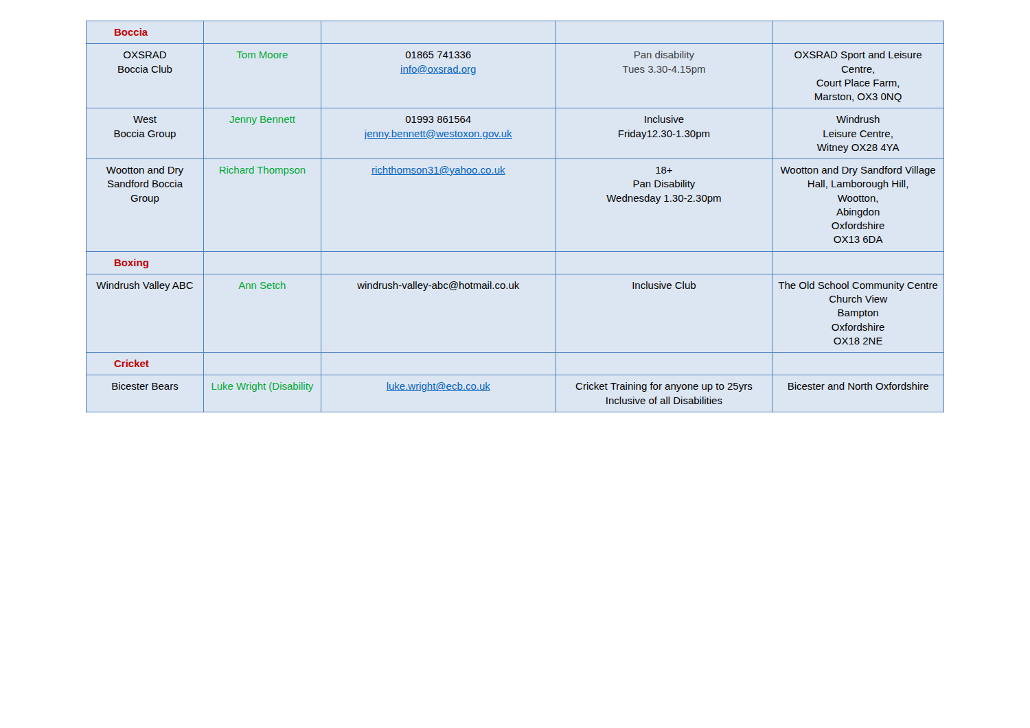| Boccia | | | | |
| OXSRAD Boccia Club | Tom Moore | 01865 741336 info@oxsrad.org | Pan disability Tues 3.30-4.15pm | OXSRAD Sport and Leisure Centre, Court Place Farm, Marston, OX3 0NQ |
| West Boccia Group | Jenny Bennett | 01993 861564 jenny.bennett@westoxon.gov.uk | Inclusive Friday12.30-1.30pm | Windrush Leisure Centre, Witney OX28 4YA |
| Wootton and Dry Sandford Boccia Group | Richard Thompson | richthomson31@yahoo.co.uk | 18+ Pan Disability Wednesday 1.30-2.30pm | Wootton and Dry Sandford Village Hall, Lamborough Hill, Wootton, Abingdon Oxfordshire OX13 6DA |
| Boxing | | | | |
| Windrush Valley ABC | Ann Setch | windrush-valley-abc@hotmail.co.uk | Inclusive Club | The Old School Community Centre Church View Bampton Oxfordshire OX18 2NE |
| Cricket | | | | |
| Bicester Bears | Luke Wright (Disability | luke.wright@ecb.co.uk | Cricket Training for anyone up to 25yrs Inclusive of all Disabilities | Bicester and North Oxfordshire |